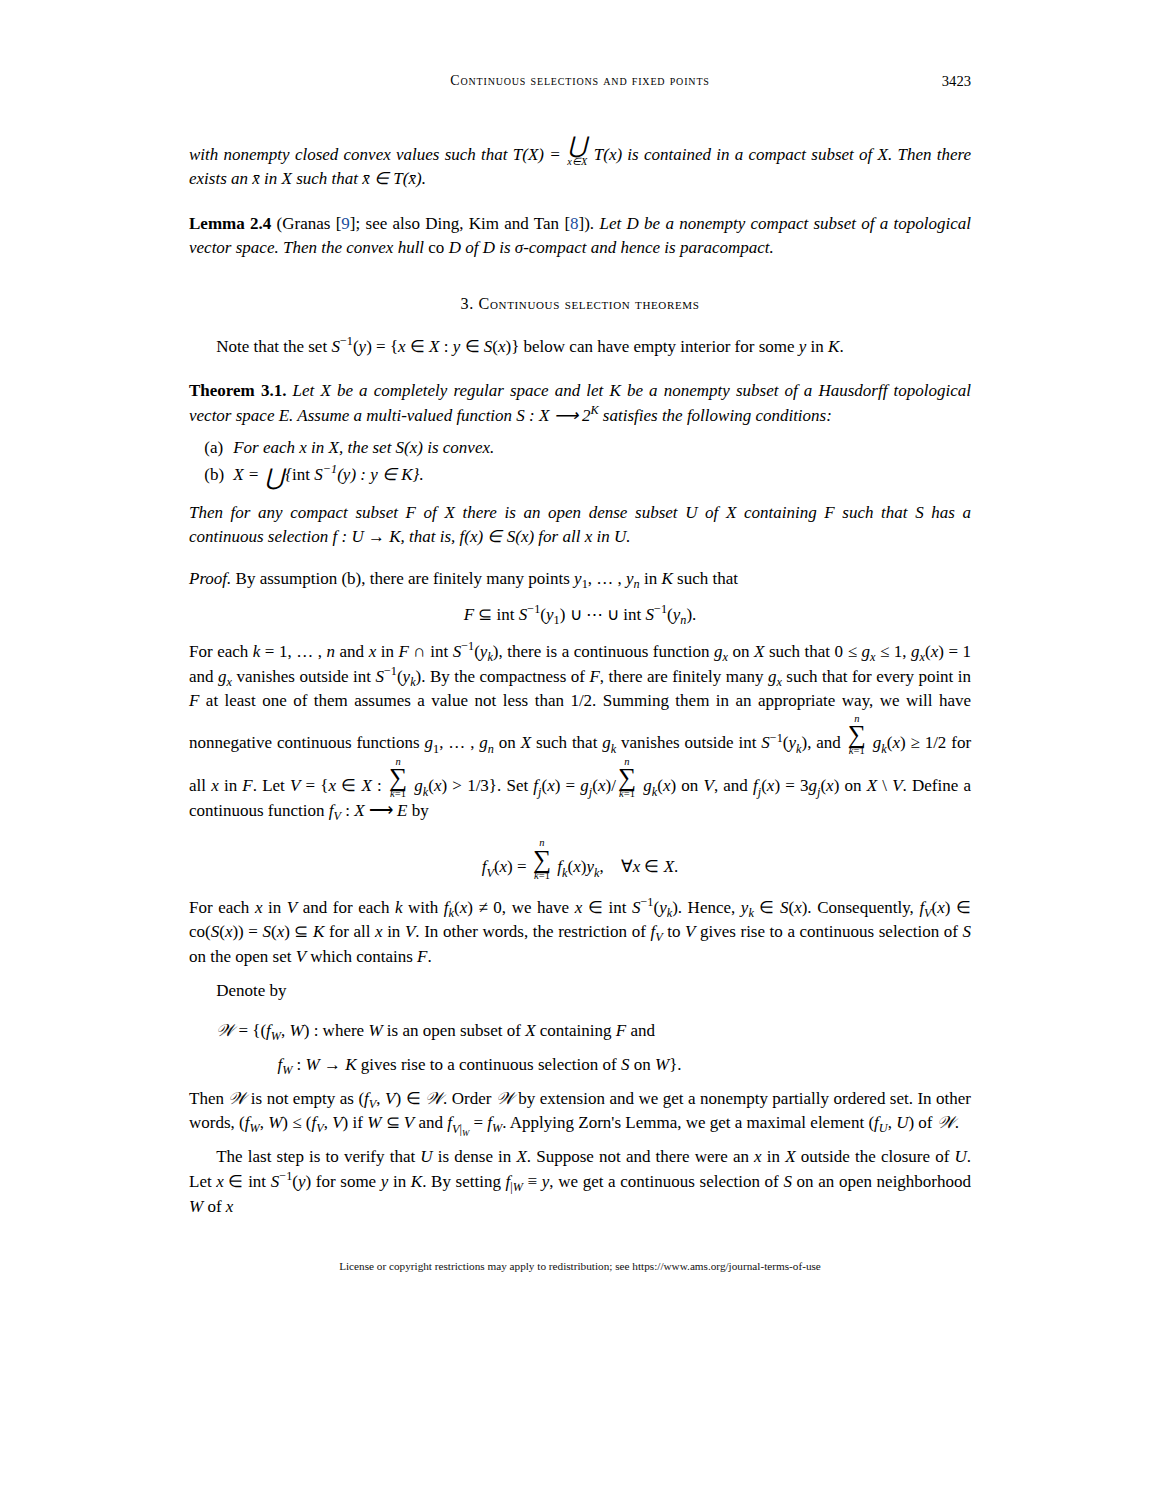Continuous selections and fixed points 3423
with nonempty closed convex values such that T(X) = ⋃x∈X T(x) is contained in a compact subset of X. Then there exists an x̄ in X such that x̄ ∈ T(x̄).
Lemma 2.4 (Granas [9]; see also Ding, Kim and Tan [8]). Let D be a nonempty compact subset of a topological vector space. Then the convex hull co D of D is σ-compact and hence is paracompact.
3. Continuous selection theorems
Note that the set S−1(y) = {x ∈ X : y ∈ S(x)} below can have empty interior for some y in K.
Theorem 3.1. Let X be a completely regular space and let K be a nonempty subset of a Hausdorff topological vector space E. Assume a multi-valued function S : X ⟶ 2K satisfies the following conditions:
(a) For each x in X, the set S(x) is convex.
(b) X = ⋃{int S−1(y) : y ∈ K}.
Then for any compact subset F of X there is an open dense subset U of X containing F such that S has a continuous selection f : U → K, that is, f(x) ∈ S(x) for all x in U.
Proof. By assumption (b), there are finitely many points y1, … , yn in K such that
F ⊆ int S−1(y1) ∪ ⋯ ∪ int S−1(yn).
For each k = 1, … , n and x in F ∩ int S−1(yk), there is a continuous function gx on X such that 0 ≤ gx ≤ 1, gx(x) = 1 and gx vanishes outside int S−1(yk). By the compactness of F, there are finitely many gx such that for every point in F at least one of them assumes a value not less than 1/2. Summing them in an appropriate way, we will have nonnegative continuous functions g1, … , gn on X such that gk vanishes outside int S−1(yk), and n∑k=1 gk(x) ≥ 1/2 for all x in F. Let V = {x ∈ X : n∑k=1 gk(x) > 1/3}. Set fj(x) = gj(x)/n∑k=1 gk(x) on V, and fj(x) = 3gj(x) on X \ V. Define a continuous function fV : X ⟶ E by
fV(x) = n∑k=1 fk(x)yk, ∀x ∈ X.
For each x in V and for each k with fk(x) ≠ 0, we have x ∈ int S−1(yk). Hence, yk ∈ S(x). Consequently, fV(x) ∈ co(S(x)) = S(x) ⊆ K for all x in V. In other words, the restriction of fV to V gives rise to a continuous selection of S on the open set V which contains F.
Denote by
𝒲 = {(fW, W) : where W is an open subset of X containing F and
fW : W → K gives rise to a continuous selection of S on W}.
Then 𝒲 is not empty as (fV, V) ∈ 𝒲. Order 𝒲 by extension and we get a nonempty partially ordered set. In other words, (fW, W) ≤ (fV, V) if W ⊆ V and fV|W = fW. Applying Zorn's Lemma, we get a maximal element (fU, U) of 𝒲.
The last step is to verify that U is dense in X. Suppose not and there were an x in X outside the closure of U. Let x ∈ int S−1(y) for some y in K. By setting f|W ≡ y, we get a continuous selection of S on an open neighborhood W of x
License or copyright restrictions may apply to redistribution; see https://www.ams.org/journal-terms-of-use